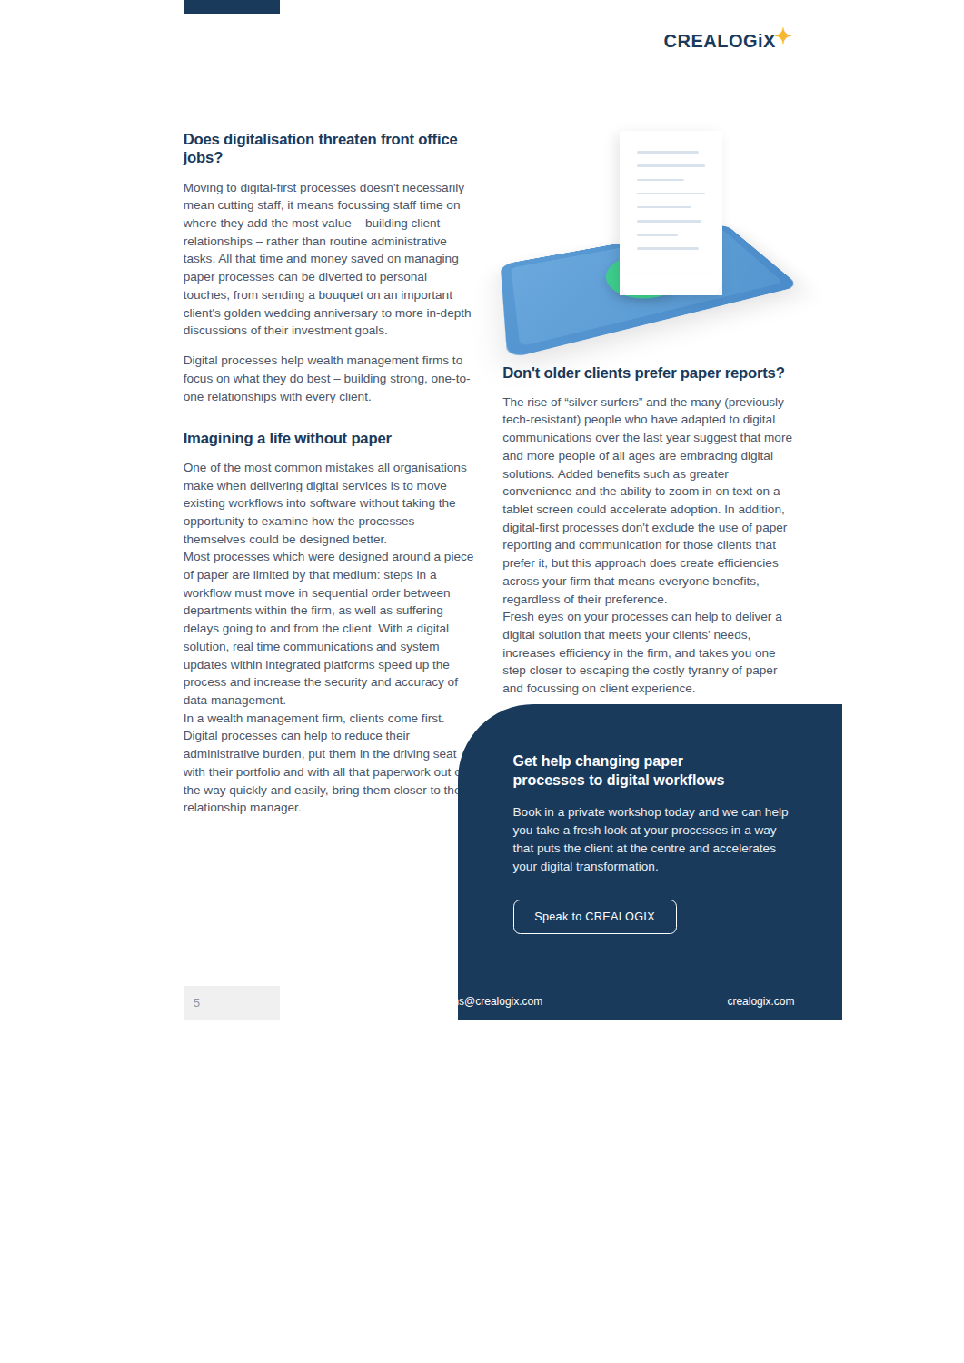CREALOGiX✦
Does digitalisation threaten front office jobs?
Moving to digital-first processes doesn't necessarily mean cutting staff, it means focussing staff time on where they add the most value – building client relationships – rather than routine administrative tasks. All that time and money saved on managing paper processes can be diverted to personal touches, from sending a bouquet on an important client's golden wedding anniversary to more in-depth discussions of their investment goals.
Digital processes help wealth management firms to focus on what they do best – building strong, one-to-one relationships with every client.
Imagining a life without paper
One of the most common mistakes all organisations make when delivering digital services is to move existing workflows into software without taking the opportunity to examine how the processes themselves could be designed better.
Most processes which were designed around a piece of paper are limited by that medium: steps in a workflow must move in sequential order between departments within the firm, as well as suffering delays going to and from the client. With a digital solution, real time communications and system updates within integrated platforms speed up the process and increase the security and accuracy of data management.
In a wealth management firm, clients come first. Digital processes can help to reduce their administrative burden, put them in the driving seat with their portfolio and with all that paperwork out of the way quickly and easily, bring them closer to their relationship manager.
Don't older clients prefer paper reports?
The rise of “silver surfers” and the many (previously tech-resistant) people who have adapted to digital communications over the last year suggest that more and more people of all ages are embracing digital solutions. Added benefits such as greater convenience and the ability to zoom in on text on a tablet screen could accelerate adoption. In addition, digital-first processes don't exclude the use of paper reporting and communication for those clients that prefer it, but this approach does create efficiencies across your firm that means everyone benefits, regardless of their preference.
Fresh eyes on your processes can help to deliver a digital solution that meets your clients' needs, increases efficiency in the firm, and takes you one step closer to escaping the costly tyranny of paper and focussing on client experience.
Get help changing paper
processes to digital workflows
Book in a private workshop today and we can help you take a fresh look at your processes in a way that puts the client at the centre and accelerates your digital transformation.
Speak to CREALOGIX
5
solutions@crealogix.com
crealogix.com